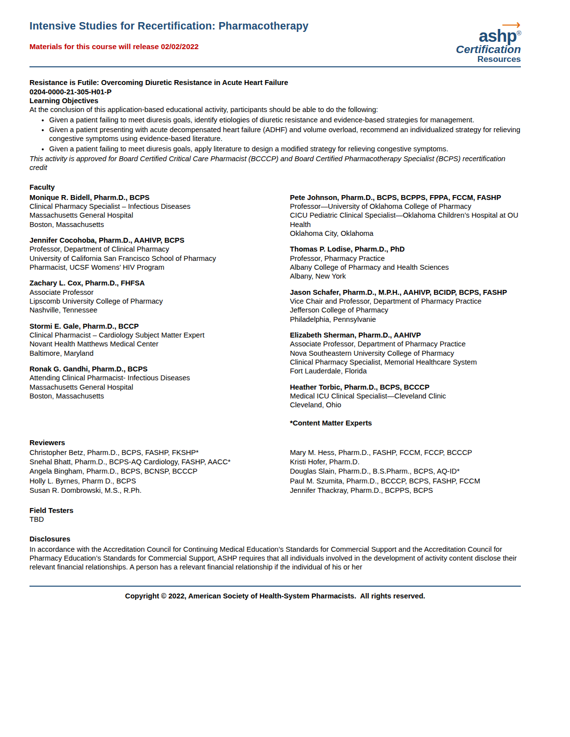Intensive Studies for Recertification: Pharmacotherapy
Materials for this course will release 02/02/2022
⟶
ashp®
Certification
Resources
Resistance is Futile: Overcoming Diuretic Resistance in Acute Heart Failure
0204-0000-21-305-H01-P
Learning Objectives
At the conclusion of this application-based educational activity, participants should be able to do the following:
Given a patient failing to meet diuresis goals, identify etiologies of diuretic resistance and evidence-based strategies for management.
Given a patient presenting with acute decompensated heart failure (ADHF) and volume overload, recommend an individualized strategy for relieving congestive symptoms using evidence-based literature.
Given a patient failing to meet diuresis goals, apply literature to design a modified strategy for relieving congestive symptoms.
This activity is approved for Board Certified Critical Care Pharmacist (BCCCP) and Board Certified Pharmacotherapy Specialist (BCPS) recertification credit
Faculty
Monique R. Bidell, Pharm.D., BCPS
Clinical Pharmacy Specialist – Infectious Diseases
Massachusetts General Hospital
Boston, Massachusetts
Jennifer Cocohoba, Pharm.D., AAHIVP, BCPS
Professor, Department of Clinical Pharmacy
University of California San Francisco School of Pharmacy
Pharmacist, UCSF Womens’ HIV Program
Zachary L. Cox, Pharm.D., FHFSA
Associate Professor
Lipscomb University College of Pharmacy
Nashville, Tennessee
Stormi E. Gale, Pharm.D., BCCP
Clinical Pharmacist – Cardiology Subject Matter Expert
Novant Health Matthews Medical Center
Baltimore, Maryland
Ronak G. Gandhi, Pharm.D., BCPS
Attending Clinical Pharmacist- Infectious Diseases
Massachusetts General Hospital
Boston, Massachusetts
Pete Johnson, Pharm.D., BCPS, BCPPS, FPPA, FCCM, FASHP
Professor—University of Oklahoma College of Pharmacy
CICU Pediatric Clinical Specialist—Oklahoma Children’s Hospital at OU Health
Oklahoma City, Oklahoma
Thomas P. Lodise, Pharm.D., PhD
Professor, Pharmacy Practice
Albany College of Pharmacy and Health Sciences
Albany, New York
Jason Schafer, Pharm.D., M.P.H., AAHIVP, BCIDP, BCPS, FASHP
Vice Chair and Professor, Department of Pharmacy Practice
Jefferson College of Pharmacy
Philadelphia, Pennsylvanie
Elizabeth Sherman, Pharm.D., AAHIVP
Associate Professor, Department of Pharmacy Practice
Nova Southeastern University College of Pharmacy
Clinical Pharmacy Specialist, Memorial Healthcare System
Fort Lauderdale, Florida
Heather Torbic, Pharm.D., BCPS, BCCCP
Medical ICU Clinical Specialist—Cleveland Clinic
Cleveland, Ohio
*Content Matter Experts
Reviewers
Christopher Betz, Pharm.D., BCPS, FASHP, FKSHP*
Snehal Bhatt, Pharm.D., BCPS-AQ Cardiology, FASHP, AACC*
Angela Bingham, Pharm.D., BCPS, BCNSP, BCCCP
Holly L. Byrnes, Pharm D., BCPS
Susan R. Dombrowski, M.S., R.Ph.
Mary M. Hess, Pharm.D., FASHP, FCCM, FCCP, BCCCP
Kristi Hofer, Pharm.D.
Douglas Slain, Pharm.D., B.S.Pharm., BCPS, AQ-ID*
Paul M. Szumita, Pharm.D., BCCCP, BCPS, FASHP, FCCM
Jennifer Thackray, Pharm.D., BCPPS, BCPS
Field Testers
TBD
Disclosures
In accordance with the Accreditation Council for Continuing Medical Education’s Standards for Commercial Support and the Accreditation Council for Pharmacy Education’s Standards for Commercial Support, ASHP requires that all individuals involved in the development of activity content disclose their relevant financial relationships. A person has a relevant financial relationship if the individual of his or her
Copyright © 2022, American Society of Health-System Pharmacists. All rights reserved.